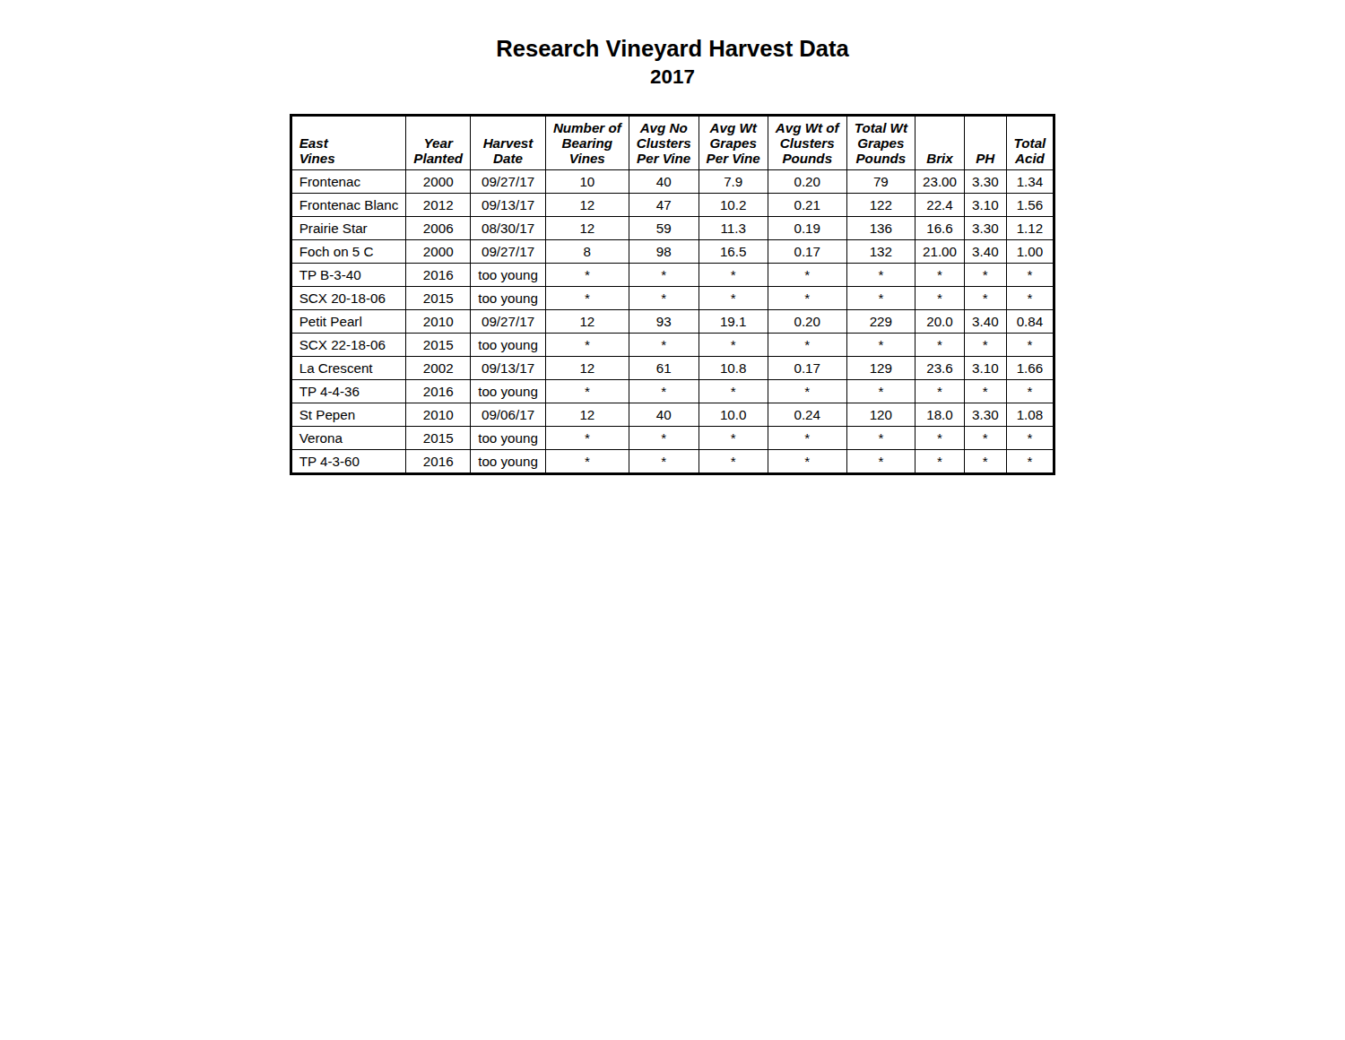Research Vineyard Harvest Data
2017
| East Vines | Year Planted | Harvest Date | Number of Bearing Vines | Avg No Clusters Per Vine | Avg Wt Grapes Per Vine | Avg Wt of Clusters Pounds | Total Wt Grapes Pounds | Brix | PH | Total Acid |
| --- | --- | --- | --- | --- | --- | --- | --- | --- | --- | --- |
| Frontenac | 2000 | 09/27/17 | 10 | 40 | 7.9 | 0.20 | 79 | 23.00 | 3.30 | 1.34 |
| Frontenac Blanc | 2012 | 09/13/17 | 12 | 47 | 10.2 | 0.21 | 122 | 22.4 | 3.10 | 1.56 |
| Prairie Star | 2006 | 08/30/17 | 12 | 59 | 11.3 | 0.19 | 136 | 16.6 | 3.30 | 1.12 |
| Foch on 5 C | 2000 | 09/27/17 | 8 | 98 | 16.5 | 0.17 | 132 | 21.00 | 3.40 | 1.00 |
| TP B-3-40 | 2016 | too young | * | * | * | * | * | * | * | * |
| SCX 20-18-06 | 2015 | too young | * | * | * | * | * | * | * | * |
| Petit Pearl | 2010 | 09/27/17 | 12 | 93 | 19.1 | 0.20 | 229 | 20.0 | 3.40 | 0.84 |
| SCX 22-18-06 | 2015 | too young | * | * | * | * | * | * | * | * |
| La Crescent | 2002 | 09/13/17 | 12 | 61 | 10.8 | 0.17 | 129 | 23.6 | 3.10 | 1.66 |
| TP 4-4-36 | 2016 | too young | * | * | * | * | * | * | * | * |
| St Pepen | 2010 | 09/06/17 | 12 | 40 | 10.0 | 0.24 | 120 | 18.0 | 3.30 | 1.08 |
| Verona | 2015 | too young | * | * | * | * | * | * | * | * |
| TP 4-3-60 | 2016 | too young | * | * | * | * | * | * | * | * |